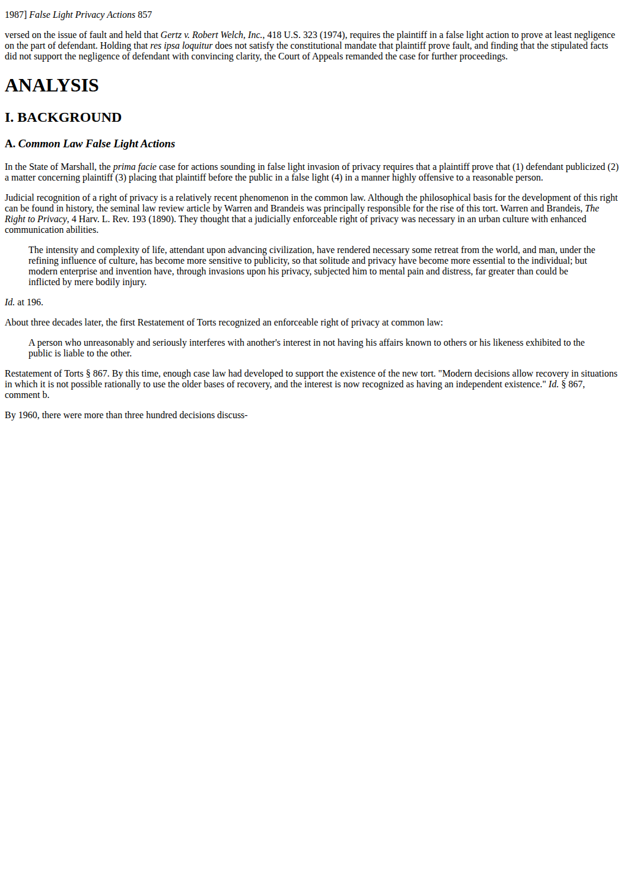1987] False Light Privacy Actions 857
versed on the issue of fault and held that Gertz v. Robert Welch, Inc., 418 U.S. 323 (1974), requires the plaintiff in a false light action to prove at least negligence on the part of defendant. Holding that res ipsa loquitur does not satisfy the constitutional mandate that plaintiff prove fault, and finding that the stipulated facts did not support the negligence of defendant with convincing clarity, the Court of Appeals remanded the case for further proceedings.
ANALYSIS
I. BACKGROUND
A. Common Law False Light Actions
In the State of Marshall, the prima facie case for actions sounding in false light invasion of privacy requires that a plaintiff prove that (1) defendant publicized (2) a matter concerning plaintiff (3) placing that plaintiff before the public in a false light (4) in a manner highly offensive to a reasonable person.
Judicial recognition of a right of privacy is a relatively recent phenomenon in the common law. Although the philosophical basis for the development of this right can be found in history, the seminal law review article by Warren and Brandeis was principally responsible for the rise of this tort. Warren and Brandeis, The Right to Privacy, 4 Harv. L. Rev. 193 (1890). They thought that a judicially enforceable right of privacy was necessary in an urban culture with enhanced communication abilities.
The intensity and complexity of life, attendant upon advancing civilization, have rendered necessary some retreat from the world, and man, under the refining influence of culture, has become more sensitive to publicity, so that solitude and privacy have become more essential to the individual; but modern enterprise and invention have, through invasions upon his privacy, subjected him to mental pain and distress, far greater than could be inflicted by mere bodily injury.
Id. at 196.
About three decades later, the first Restatement of Torts recognized an enforceable right of privacy at common law:
A person who unreasonably and seriously interferes with another's interest in not having his affairs known to others or his likeness exhibited to the public is liable to the other.
Restatement of Torts § 867. By this time, enough case law had developed to support the existence of the new tort. "Modern decisions allow recovery in situations in which it is not possible rationally to use the older bases of recovery, and the interest is now recognized as having an independent existence." Id. § 867, comment b.
By 1960, there were more than three hundred decisions discuss-